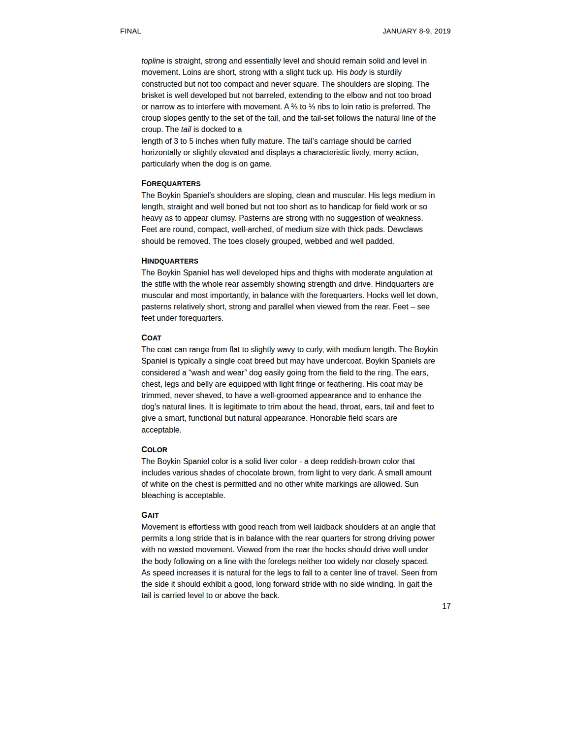Final January 8-9, 2019
topline is straight, strong and essentially level and should remain solid and level in movement. Loins are short, strong with a slight tuck up. His body is sturdily constructed but not too compact and never square. The shoulders are sloping. The brisket is well developed but not barreled, extending to the elbow and not too broad or narrow as to interfere with movement. A ⅔ to ⅓ ribs to loin ratio is preferred. The croup slopes gently to the set of the tail, and the tail-set follows the natural line of the croup. The tail is docked to a
length of 3 to 5 inches when fully mature. The tail’s carriage should be carried horizontally or slightly elevated and displays a characteristic lively, merry action, particularly when the dog is on game.
FOREQUARTERS
The Boykin Spaniel’s shoulders are sloping, clean and muscular. His legs medium in length, straight and well boned but not too short as to handicap for field work or so heavy as to appear clumsy. Pasterns are strong with no suggestion of weakness. Feet are round, compact, well-arched, of medium size with thick pads. Dewclaws should be removed. The toes closely grouped, webbed and well padded.
HINDQUARTERS
The Boykin Spaniel has well developed hips and thighs with moderate angulation at the stifle with the whole rear assembly showing strength and drive. Hindquarters are muscular and most importantly, in balance with the forequarters. Hocks well let down, pasterns relatively short, strong and parallel when viewed from the rear. Feet – see feet under forequarters.
COAT
The coat can range from flat to slightly wavy to curly, with medium length. The Boykin Spaniel is typically a single coat breed but may have undercoat. Boykin Spaniels are considered a “wash and wear” dog easily going from the field to the ring. The ears, chest, legs and belly are equipped with light fringe or feathering. His coat may be trimmed, never shaved, to have a well-groomed appearance and to enhance the dog's natural lines. It is legitimate to trim about the head, throat, ears, tail and feet to give a smart, functional but natural appearance. Honorable field scars are acceptable.
COLOR
The Boykin Spaniel color is a solid liver color - a deep reddish-brown color that includes various shades of chocolate brown, from light to very dark. A small amount of white on the chest is permitted and no other white markings are allowed. Sun bleaching is acceptable.
GAIT
Movement is effortless with good reach from well laidback shoulders at an angle that permits a long stride that is in balance with the rear quarters for strong driving power with no wasted movement. Viewed from the rear the hocks should drive well under the body following on a line with the forelegs neither too widely nor closely spaced. As speed increases it is natural for the legs to fall to a center line of travel. Seen from the side it should exhibit a good, long forward stride with no side winding. In gait the tail is carried level to or above the back.
17